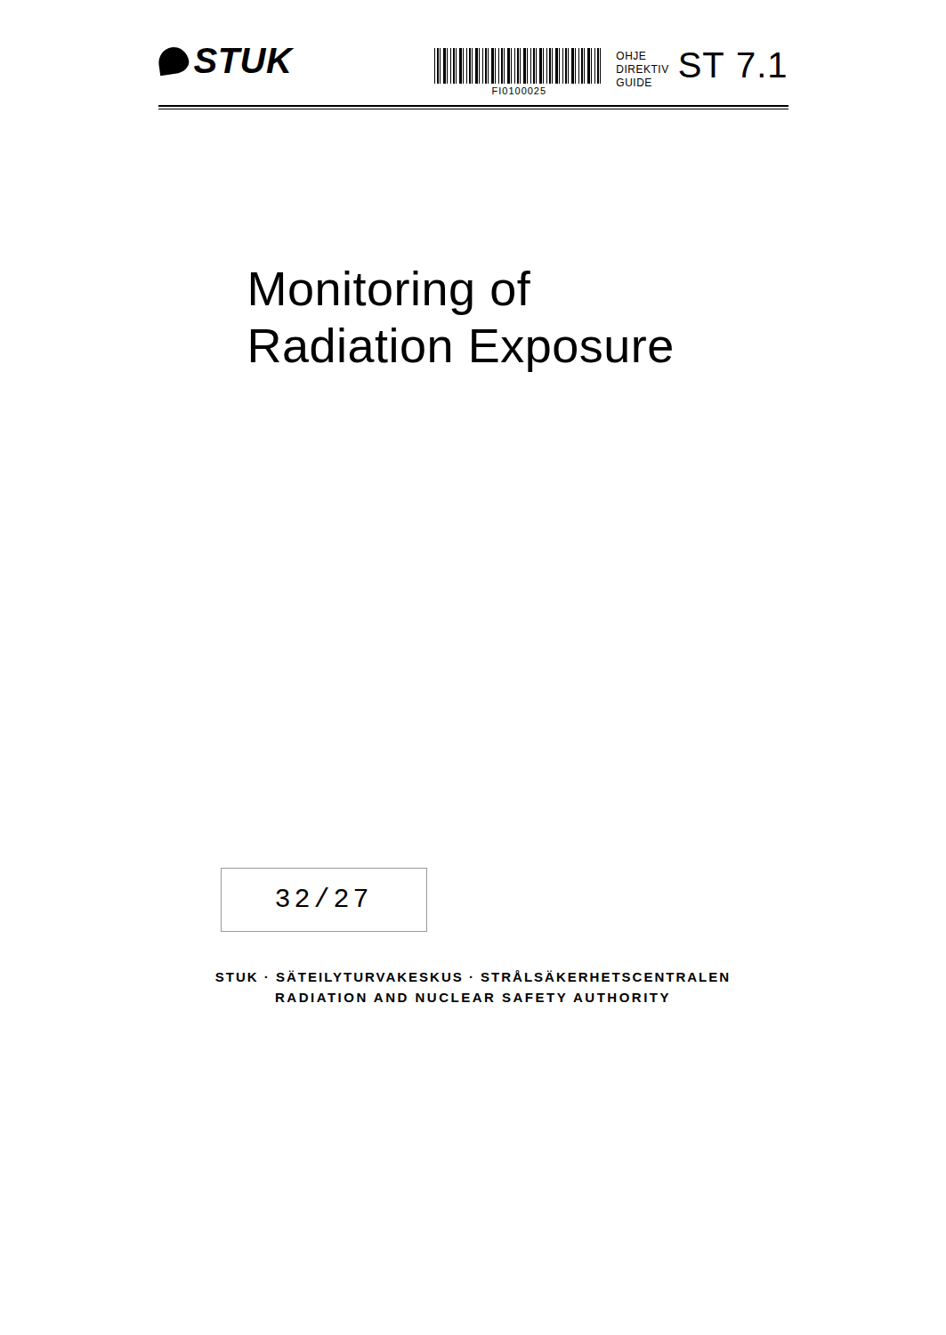STUK
FI0100025
OHJE
DIREKTIV
GUIDE
ST 7.1
Monitoring of
Radiation Exposure
32/27
STUK · SÄTEILYTURVAKESKUS · STRÅLSÄKERHETSCENTRALEN
RADIATION AND NUCLEAR SAFETY AUTHORITY